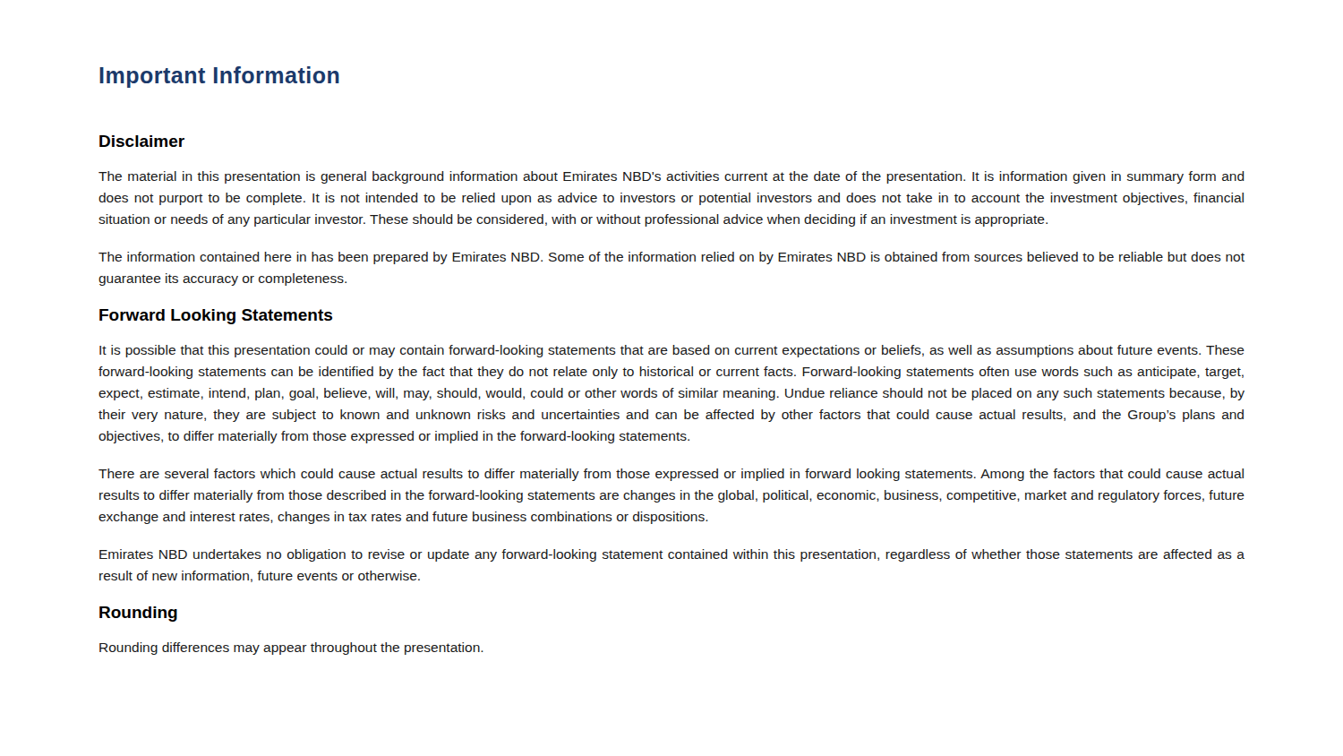Important Information
Disclaimer
The material in this presentation is general background information about Emirates NBD's activities current at the date of the presentation. It is information given in summary form and does not purport to be complete. It is not intended to be relied upon as advice to investors or potential investors and does not take in to account the investment objectives, financial situation or needs of any particular investor. These should be considered, with or without professional advice when deciding if an investment is appropriate.
The information contained here in has been prepared by Emirates NBD. Some of the information relied on by Emirates NBD is obtained from sources believed to be reliable but does not guarantee its accuracy or completeness.
Forward Looking Statements
It is possible that this presentation could or may contain forward-looking statements that are based on current expectations or beliefs, as well as assumptions about future events. These forward-looking statements can be identified by the fact that they do not relate only to historical or current facts. Forward-looking statements often use words such as anticipate, target, expect, estimate, intend, plan, goal, believe, will, may, should, would, could or other words of similar meaning. Undue reliance should not be placed on any such statements because, by their very nature, they are subject to known and unknown risks and uncertainties and can be affected by other factors that could cause actual results, and the Group’s plans and objectives, to differ materially from those expressed or implied in the forward-looking statements.
There are several factors which could cause actual results to differ materially from those expressed or implied in forward looking statements. Among the factors that could cause actual results to differ materially from those described in the forward-looking statements are changes in the global, political, economic, business, competitive, market and regulatory forces, future exchange and interest rates, changes in tax rates and future business combinations or dispositions.
Emirates NBD undertakes no obligation to revise or update any forward-looking statement contained within this presentation, regardless of whether those statements are affected as a result of new information, future events or otherwise.
Rounding
Rounding differences may appear throughout the presentation.